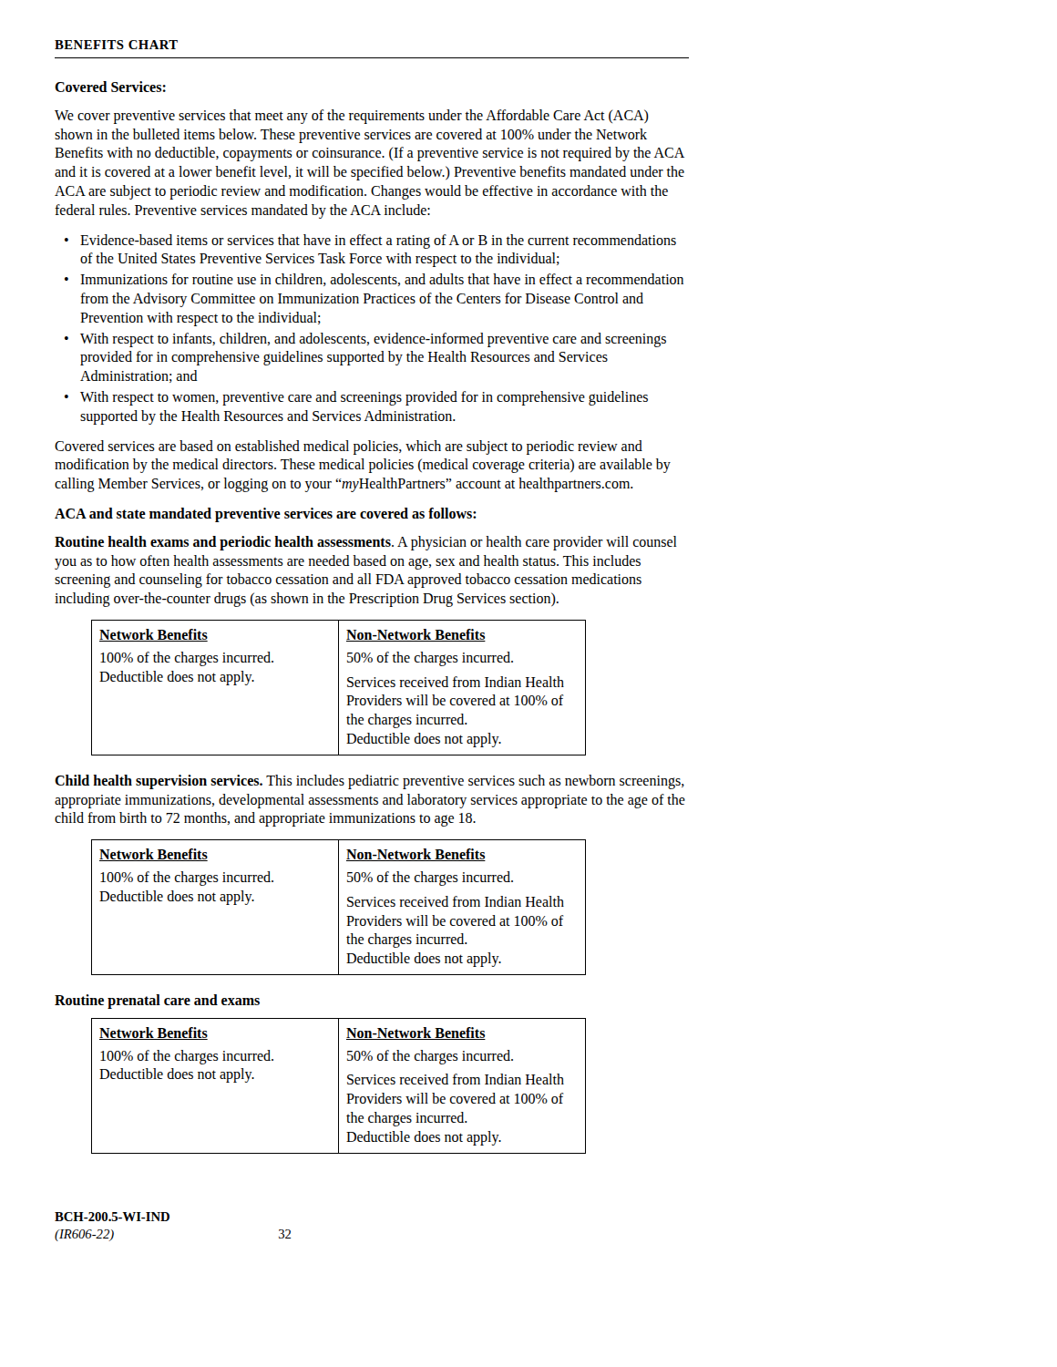BENEFITS CHART
Covered Services:
We cover preventive services that meet any of the requirements under the Affordable Care Act (ACA) shown in the bulleted items below. These preventive services are covered at 100% under the Network Benefits with no deductible, copayments or coinsurance. (If a preventive service is not required by the ACA and it is covered at a lower benefit level, it will be specified below.) Preventive benefits mandated under the ACA are subject to periodic review and modification. Changes would be effective in accordance with the federal rules. Preventive services mandated by the ACA include:
Evidence-based items or services that have in effect a rating of A or B in the current recommendations of the United States Preventive Services Task Force with respect to the individual;
Immunizations for routine use in children, adolescents, and adults that have in effect a recommendation from the Advisory Committee on Immunization Practices of the Centers for Disease Control and Prevention with respect to the individual;
With respect to infants, children, and adolescents, evidence-informed preventive care and screenings provided for in comprehensive guidelines supported by the Health Resources and Services Administration; and
With respect to women, preventive care and screenings provided for in comprehensive guidelines supported by the Health Resources and Services Administration.
Covered services are based on established medical policies, which are subject to periodic review and modification by the medical directors. These medical policies (medical coverage criteria) are available by calling Member Services, or logging on to your “my HealthPartners” account at healthpartners.com.
ACA and state mandated preventive services are covered as follows:
Routine health exams and periodic health assessments. A physician or health care provider will counsel you as to how often health assessments are needed based on age, sex and health status. This includes screening and counseling for tobacco cessation and all FDA approved tobacco cessation medications including over-the-counter drugs (as shown in the Prescription Drug Services section).
| Network Benefits 100% of the charges incurred. Deductible does not apply. | Non-Network Benefits 50% of the charges incurred. Services received from Indian Health Providers will be covered at 100% of the charges incurred. Deductible does not apply. |
Child health supervision services. This includes pediatric preventive services such as newborn screenings, appropriate immunizations, developmental assessments and laboratory services appropriate to the age of the child from birth to 72 months, and appropriate immunizations to age 18.
| Network Benefits 100% of the charges incurred. Deductible does not apply. | Non-Network Benefits 50% of the charges incurred. Services received from Indian Health Providers will be covered at 100% of the charges incurred. Deductible does not apply. |
Routine prenatal care and exams
| Network Benefits 100% of the charges incurred. Deductible does not apply. | Non-Network Benefits 50% of the charges incurred. Services received from Indian Health Providers will be covered at 100% of the charges incurred. Deductible does not apply. |
BCH-200.5-WI-IND
(IR606-22) 32